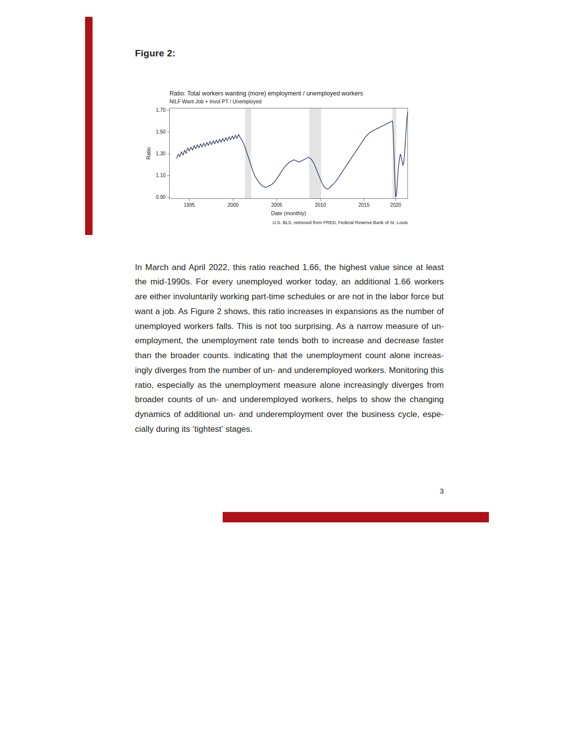Figure 2:
Ratio: Total workers wanting (more) employment / unemployed workers NILF Want Job + Invol PT / Unemployed 1.70 1.50 1.30 1.10 0.90 Ratio 1995 2000 2005 2010 2015 2020 Date (monthly) U.S. BLS, retrieved from FRED, Federal Reserve Bank of St. Louis
In March and April 2022, this ratio reached 1.66, the highest value since at least the mid-1990s. For every unemployed worker today, an additional 1.66 workers are either involuntarily working part-time schedules or are not in the labor force but want a job. As Figure 2 shows, this ratio increases in expansions as the number of unemployed workers falls. This is not too surprising. As a narrow measure of unemployment, the unemployment rate tends both to increase and decrease faster than the broader counts. indicating that the unemployment count alone increasingly diverges from the number of un- and underemployed workers. Monitoring this ratio, especially as the unemployment measure alone increasingly diverges from broader counts of un- and underemployed workers, helps to show the changing dynamics of additional un- and underemployment over the business cycle, especially during its ‘tightest’ stages.
3